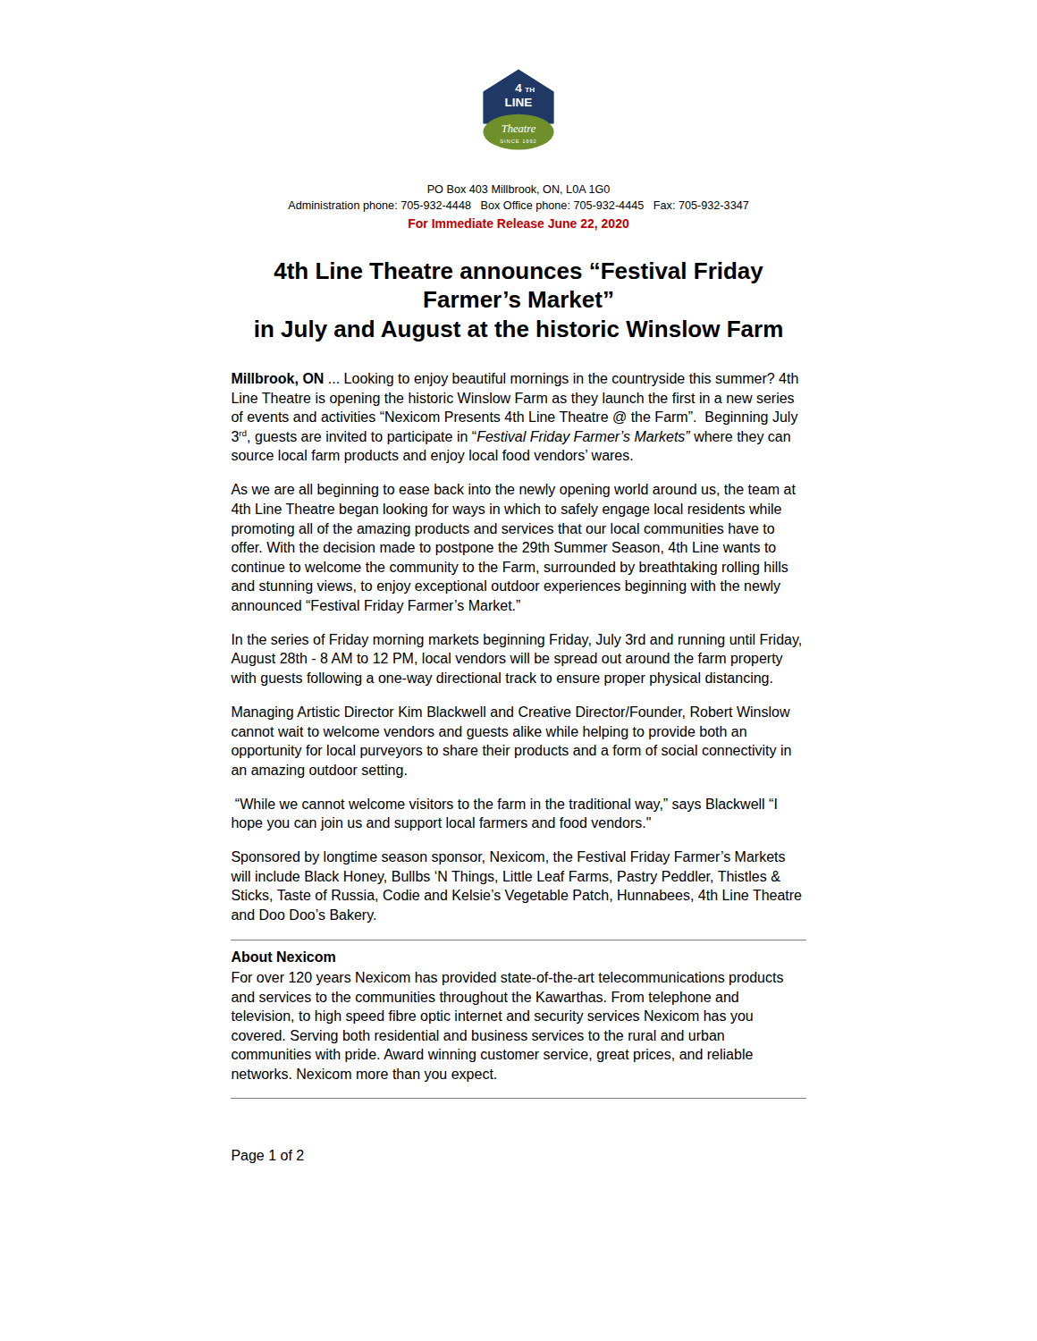4 TH LINE Theatre SINCE 1992
PO Box 403 Millbrook, ON, L0A 1G0
Administration phone: 705-932-4448 Box Office phone: 705-932-4445 Fax: 705-932-3347
For Immediate Release June 22, 2020
4th Line Theatre announces “Festival Friday Farmer’s Market”
in July and August at the historic Winslow Farm
Millbrook, ON ... Looking to enjoy beautiful mornings in the countryside this summer? 4th Line Theatre is opening the historic Winslow Farm as they launch the first in a new series of events and activities “Nexicom Presents 4th Line Theatre @ the Farm”. Beginning July 3rd, guests are invited to participate in “Festival Friday Farmer’s Markets” where they can source local farm products and enjoy local food vendors’ wares.
As we are all beginning to ease back into the newly opening world around us, the team at 4th Line Theatre began looking for ways in which to safely engage local residents while promoting all of the amazing products and services that our local communities have to offer. With the decision made to postpone the 29th Summer Season, 4th Line wants to continue to welcome the community to the Farm, surrounded by breathtaking rolling hills and stunning views, to enjoy exceptional outdoor experiences beginning with the newly announced “Festival Friday Farmer’s Market.”
In the series of Friday morning markets beginning Friday, July 3rd and running until Friday, August 28th - 8 AM to 12 PM, local vendors will be spread out around the farm property with guests following a one-way directional track to ensure proper physical distancing.
Managing Artistic Director Kim Blackwell and Creative Director/Founder, Robert Winslow cannot wait to welcome vendors and guests alike while helping to provide both an opportunity for local purveyors to share their products and a form of social connectivity in an amazing outdoor setting.
“While we cannot welcome visitors to the farm in the traditional way,” says Blackwell “I hope you can join us and support local farmers and food vendors."
Sponsored by longtime season sponsor, Nexicom, the Festival Friday Farmer’s Markets will include Black Honey, Bullbs ‘N Things, Little Leaf Farms, Pastry Peddler, Thistles & Sticks, Taste of Russia, Codie and Kelsie’s Vegetable Patch, Hunnabees, 4th Line Theatre and Doo Doo’s Bakery.
About Nexicom
For over 120 years Nexicom has provided state-of-the-art telecommunications products and services to the communities throughout the Kawarthas. From telephone and television, to high speed fibre optic internet and security services Nexicom has you covered. Serving both residential and business services to the rural and urban communities with pride. Award winning customer service, great prices, and reliable networks. Nexicom more than you expect.
Page 1 of 2